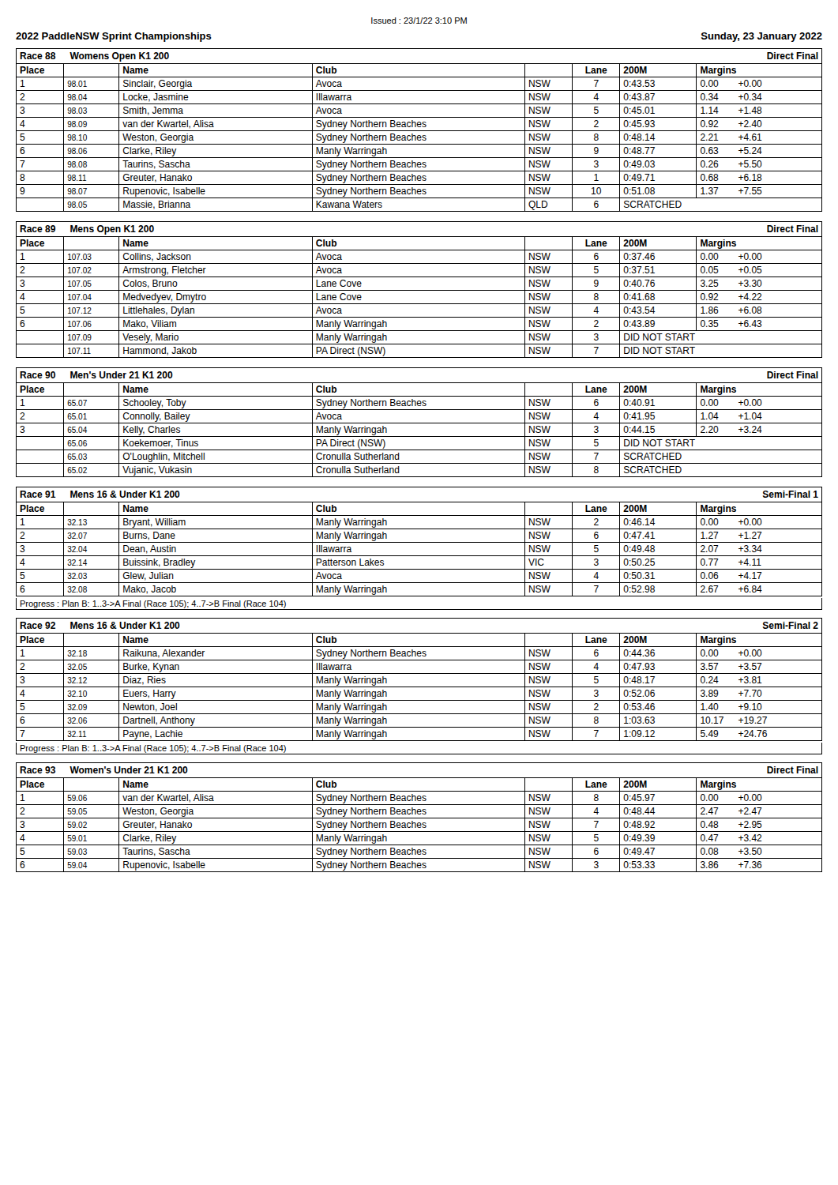Issued : 23/1/22 3:10 PM
2022 PaddleNSW Sprint Championships Sunday, 23 January 2022
Race 88 Womens Open K1 200 Direct Final
| Place | | Name | Club | | Lane | 200M | Margins |
| --- | --- | --- | --- | --- | --- | --- | --- |
| 1 | 98.01 | Sinclair, Georgia | Avoca | NSW | 7 | 0:43.53 | 0.00 +0.00 |
| 2 | 98.04 | Locke, Jasmine | Illawarra | NSW | 4 | 0:43.87 | 0.34 +0.34 |
| 3 | 98.03 | Smith, Jemma | Avoca | NSW | 5 | 0:45.01 | 1.14 +1.48 |
| 4 | 98.09 | van der Kwartel, Alisa | Sydney Northern Beaches | NSW | 2 | 0:45.93 | 0.92 +2.40 |
| 5 | 98.10 | Weston, Georgia | Sydney Northern Beaches | NSW | 8 | 0:48.14 | 2.21 +4.61 |
| 6 | 98.06 | Clarke, Riley | Manly Warringah | NSW | 9 | 0:48.77 | 0.63 +5.24 |
| 7 | 98.08 | Taurins, Sascha | Sydney Northern Beaches | NSW | 3 | 0:49.03 | 0.26 +5.50 |
| 8 | 98.11 | Greuter, Hanako | Sydney Northern Beaches | NSW | 1 | 0:49.71 | 0.68 +6.18 |
| 9 | 98.07 | Rupenovic, Isabelle | Sydney Northern Beaches | NSW | 10 | 0:51.08 | 1.37 +7.55 |
| | 98.05 | Massie, Brianna | Kawana Waters | QLD | 6 | SCRATCHED |
Race 89 Mens Open K1 200 Direct Final
| Place | | Name | Club | | Lane | 200M | Margins |
| --- | --- | --- | --- | --- | --- | --- | --- |
| 1 | 107.03 | Collins, Jackson | Avoca | NSW | 6 | 0:37.46 | 0.00 +0.00 |
| 2 | 107.02 | Armstrong, Fletcher | Avoca | NSW | 5 | 0:37.51 | 0.05 +0.05 |
| 3 | 107.05 | Colos, Bruno | Lane Cove | NSW | 9 | 0:40.76 | 3.25 +3.30 |
| 4 | 107.04 | Medvedyev, Dmytro | Lane Cove | NSW | 8 | 0:41.68 | 0.92 +4.22 |
| 5 | 107.12 | Littlehales, Dylan | Avoca | NSW | 4 | 0:43.54 | 1.86 +6.08 |
| 6 | 107.06 | Mako, Viliam | Manly Warringah | NSW | 2 | 0:43.89 | 0.35 +6.43 |
| | 107.09 | Vesely, Mario | Manly Warringah | NSW | 3 | DID NOT START |
| | 107.11 | Hammond, Jakob | PA Direct (NSW) | NSW | 7 | DID NOT START |
Race 90 Men's Under 21 K1 200 Direct Final
| Place | | Name | Club | | Lane | 200M | Margins |
| --- | --- | --- | --- | --- | --- | --- | --- |
| 1 | 65.07 | Schooley, Toby | Sydney Northern Beaches | NSW | 6 | 0:40.91 | 0.00 +0.00 |
| 2 | 65.01 | Connolly, Bailey | Avoca | NSW | 4 | 0:41.95 | 1.04 +1.04 |
| 3 | 65.04 | Kelly, Charles | Manly Warringah | NSW | 3 | 0:44.15 | 2.20 +3.24 |
| | 65.06 | Koekemoer, Tinus | PA Direct (NSW) | NSW | 5 | DID NOT START |
| | 65.03 | O'Loughlin, Mitchell | Cronulla Sutherland | NSW | 7 | SCRATCHED |
| | 65.02 | Vujanic, Vukasin | Cronulla Sutherland | NSW | 8 | SCRATCHED |
Race 91 Mens 16 & Under K1 200 Semi-Final 1
| Place | | Name | Club | | Lane | 200M | Margins |
| --- | --- | --- | --- | --- | --- | --- | --- |
| 1 | 32.13 | Bryant, William | Manly Warringah | NSW | 2 | 0:46.14 | 0.00 +0.00 |
| 2 | 32.07 | Burns, Dane | Manly Warringah | NSW | 6 | 0:47.41 | 1.27 +1.27 |
| 3 | 32.04 | Dean, Austin | Illawarra | NSW | 5 | 0:49.48 | 2.07 +3.34 |
| 4 | 32.14 | Buissink, Bradley | Patterson Lakes | VIC | 3 | 0:50.25 | 0.77 +4.11 |
| 5 | 32.03 | Glew, Julian | Avoca | NSW | 4 | 0:50.31 | 0.06 +4.17 |
| 6 | 32.08 | Mako, Jacob | Manly Warringah | NSW | 7 | 0:52.98 | 2.67 +6.84 |
Progress : Plan B: 1..3->A Final (Race 105); 4..7->B Final (Race 104)
Race 92 Mens 16 & Under K1 200 Semi-Final 2
| Place | | Name | Club | | Lane | 200M | Margins |
| --- | --- | --- | --- | --- | --- | --- | --- |
| 1 | 32.18 | Raikuna, Alexander | Sydney Northern Beaches | NSW | 6 | 0:44.36 | 0.00 +0.00 |
| 2 | 32.05 | Burke, Kynan | Illawarra | NSW | 4 | 0:47.93 | 3.57 +3.57 |
| 3 | 32.12 | Diaz, Ries | Manly Warringah | NSW | 5 | 0:48.17 | 0.24 +3.81 |
| 4 | 32.10 | Euers, Harry | Manly Warringah | NSW | 3 | 0:52.06 | 3.89 +7.70 |
| 5 | 32.09 | Newton, Joel | Manly Warringah | NSW | 2 | 0:53.46 | 1.40 +9.10 |
| 6 | 32.06 | Dartnell, Anthony | Manly Warringah | NSW | 8 | 1:03.63 | 10.17 +19.27 |
| 7 | 32.11 | Payne, Lachie | Manly Warringah | NSW | 7 | 1:09.12 | 5.49 +24.76 |
Progress : Plan B: 1..3->A Final (Race 105); 4..7->B Final (Race 104)
Race 93 Women's Under 21 K1 200 Direct Final
| Place | | Name | Club | | Lane | 200M | Margins |
| --- | --- | --- | --- | --- | --- | --- | --- |
| 1 | 59.06 | van der Kwartel, Alisa | Sydney Northern Beaches | NSW | 8 | 0:45.97 | 0.00 +0.00 |
| 2 | 59.05 | Weston, Georgia | Sydney Northern Beaches | NSW | 4 | 0:48.44 | 2.47 +2.47 |
| 3 | 59.02 | Greuter, Hanako | Sydney Northern Beaches | NSW | 7 | 0:48.92 | 0.48 +2.95 |
| 4 | 59.01 | Clarke, Riley | Manly Warringah | NSW | 5 | 0:49.39 | 0.47 +3.42 |
| 5 | 59.03 | Taurins, Sascha | Sydney Northern Beaches | NSW | 6 | 0:49.47 | 0.08 +3.50 |
| 6 | 59.04 | Rupenovic, Isabelle | Sydney Northern Beaches | NSW | 3 | 0:53.33 | 3.86 +7.36 |